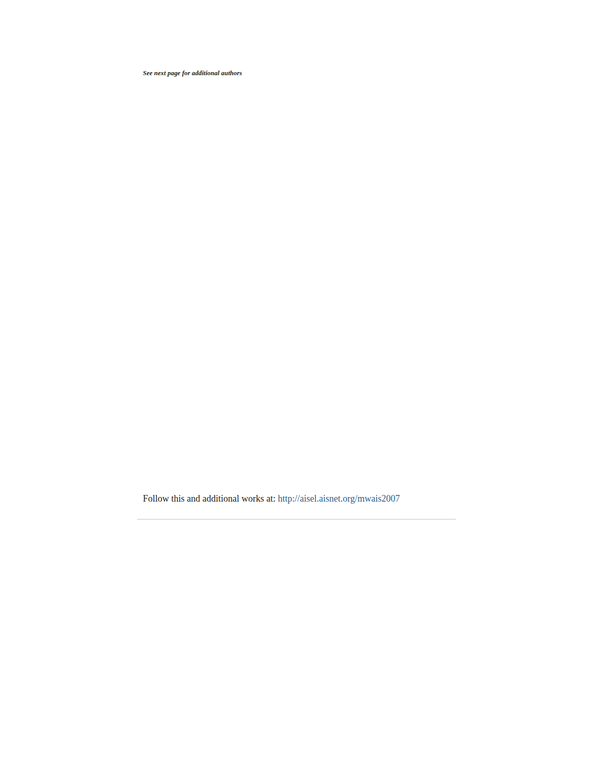See next page for additional authors
Follow this and additional works at: http://aisel.aisnet.org/mwais2007